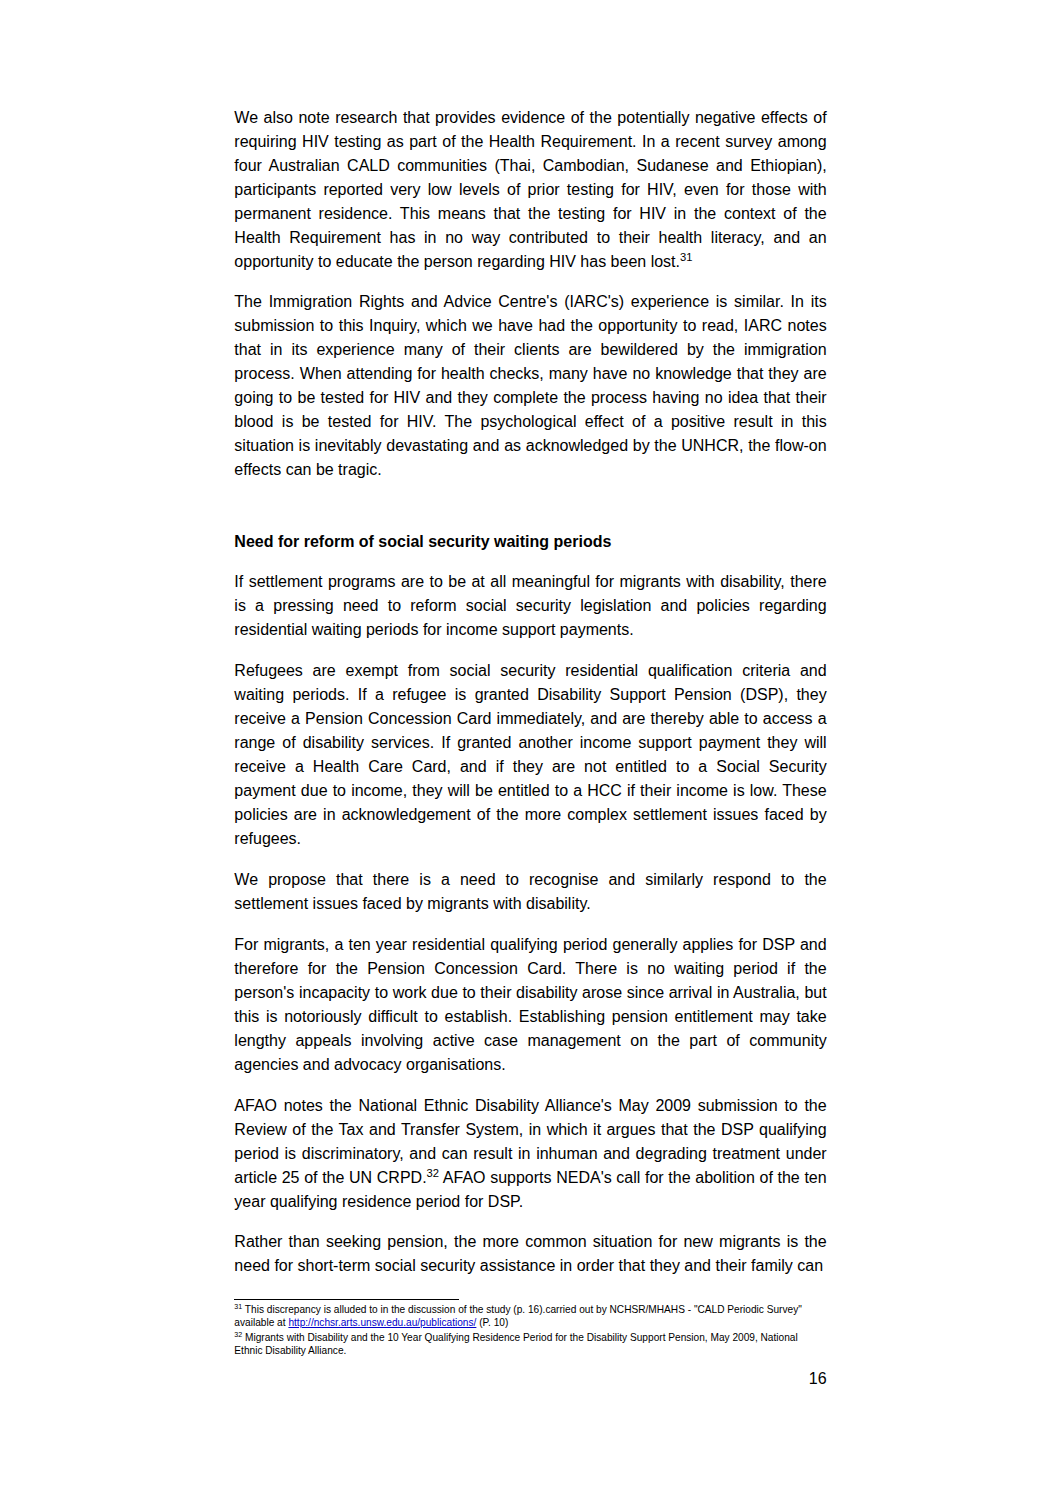We also note research that provides evidence of the potentially negative effects of requiring HIV testing as part of the Health Requirement. In a recent survey among four Australian CALD communities (Thai, Cambodian, Sudanese and Ethiopian), participants reported very low levels of prior testing for HIV, even for those with permanent residence. This means that the testing for HIV in the context of the Health Requirement has in no way contributed to their health literacy, and an opportunity to educate the person regarding HIV has been lost.31
The Immigration Rights and Advice Centre's (IARC's) experience is similar. In its submission to this Inquiry, which we have had the opportunity to read, IARC notes that in its experience many of their clients are bewildered by the immigration process. When attending for health checks, many have no knowledge that they are going to be tested for HIV and they complete the process having no idea that their blood is be tested for HIV. The psychological effect of a positive result in this situation is inevitably devastating and as acknowledged by the UNHCR, the flow-on effects can be tragic.
Need for reform of social security waiting periods
If settlement programs are to be at all meaningful for migrants with disability, there is a pressing need to reform social security legislation and policies regarding residential waiting periods for income support payments.
Refugees are exempt from social security residential qualification criteria and waiting periods. If a refugee is granted Disability Support Pension (DSP), they receive a Pension Concession Card immediately, and are thereby able to access a range of disability services. If granted another income support payment they will receive a Health Care Card, and if they are not entitled to a Social Security payment due to income, they will be entitled to a HCC if their income is low. These policies are in acknowledgement of the more complex settlement issues faced by refugees.
We propose that there is a need to recognise and similarly respond to the settlement issues faced by migrants with disability.
For migrants, a ten year residential qualifying period generally applies for DSP and therefore for the Pension Concession Card. There is no waiting period if the person's incapacity to work due to their disability arose since arrival in Australia, but this is notoriously difficult to establish. Establishing pension entitlement may take lengthy appeals involving active case management on the part of community agencies and advocacy organisations.
AFAO notes the National Ethnic Disability Alliance's May 2009 submission to the Review of the Tax and Transfer System, in which it argues that the DSP qualifying period is discriminatory, and can result in inhuman and degrading treatment under article 25 of the UN CRPD.32 AFAO supports NEDA's call for the abolition of the ten year qualifying residence period for DSP.
Rather than seeking pension, the more common situation for new migrants is the need for short-term social security assistance in order that they and their family can
31 This discrepancy is alluded to in the discussion of the study (p. 16).carried out by NCHSR/MHAHS - "CALD Periodic Survey" available at http://nchsr.arts.unsw.edu.au/publications/ (P. 10)
32 Migrants with Disability and the 10 Year Qualifying Residence Period for the Disability Support Pension, May 2009, National Ethnic Disability Alliance.
16